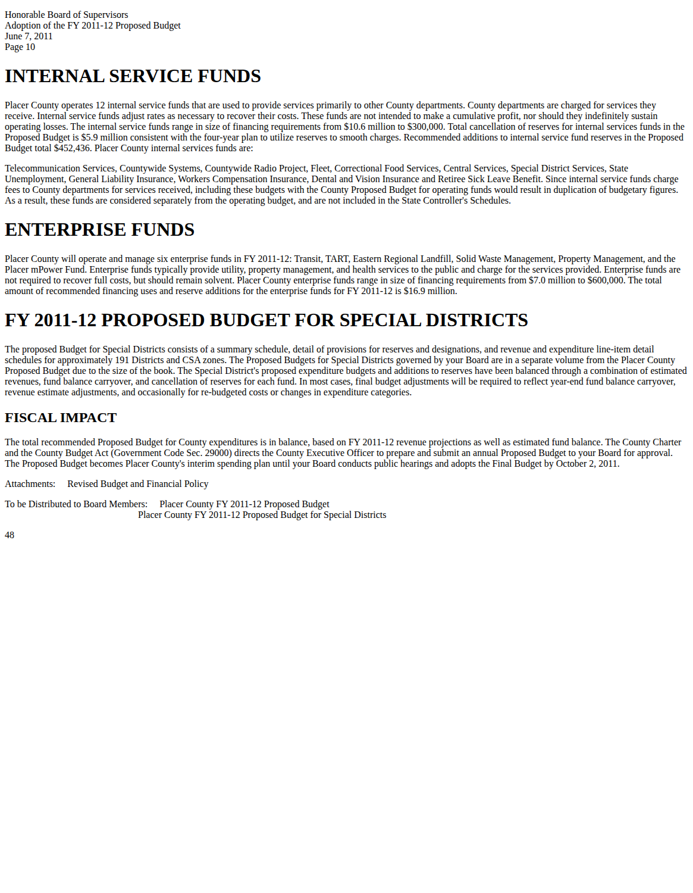Honorable Board of Supervisors
Adoption of the FY 2011-12 Proposed Budget
June 7, 2011
Page 10
INTERNAL SERVICE FUNDS
Placer County operates 12 internal service funds that are used to provide services primarily to other County departments. County departments are charged for services they receive. Internal service funds adjust rates as necessary to recover their costs. These funds are not intended to make a cumulative profit, nor should they indefinitely sustain operating losses. The internal service funds range in size of financing requirements from $10.6 million to $300,000. Total cancellation of reserves for internal services funds in the Proposed Budget is $5.9 million consistent with the four-year plan to utilize reserves to smooth charges. Recommended additions to internal service fund reserves in the Proposed Budget total $452,436. Placer County internal services funds are:
Telecommunication Services, Countywide Systems, Countywide Radio Project, Fleet, Correctional Food Services, Central Services, Special District Services, State Unemployment, General Liability Insurance, Workers Compensation Insurance, Dental and Vision Insurance and Retiree Sick Leave Benefit. Since internal service funds charge fees to County departments for services received, including these budgets with the County Proposed Budget for operating funds would result in duplication of budgetary figures. As a result, these funds are considered separately from the operating budget, and are not included in the State Controller's Schedules.
ENTERPRISE FUNDS
Placer County will operate and manage six enterprise funds in FY 2011-12: Transit, TART, Eastern Regional Landfill, Solid Waste Management, Property Management, and the Placer mPower Fund. Enterprise funds typically provide utility, property management, and health services to the public and charge for the services provided. Enterprise funds are not required to recover full costs, but should remain solvent. Placer County enterprise funds range in size of financing requirements from $7.0 million to $600,000. The total amount of recommended financing uses and reserve additions for the enterprise funds for FY 2011-12 is $16.9 million.
FY 2011-12 PROPOSED BUDGET FOR SPECIAL DISTRICTS
The proposed Budget for Special Districts consists of a summary schedule, detail of provisions for reserves and designations, and revenue and expenditure line-item detail schedules for approximately 191 Districts and CSA zones. The Proposed Budgets for Special Districts governed by your Board are in a separate volume from the Placer County Proposed Budget due to the size of the book. The Special District's proposed expenditure budgets and additions to reserves have been balanced through a combination of estimated revenues, fund balance carryover, and cancellation of reserves for each fund. In most cases, final budget adjustments will be required to reflect year-end fund balance carryover, revenue estimate adjustments, and occasionally for re-budgeted costs or changes in expenditure categories.
FISCAL IMPACT
The total recommended Proposed Budget for County expenditures is in balance, based on FY 2011-12 revenue projections as well as estimated fund balance. The County Charter and the County Budget Act (Government Code Sec. 29000) directs the County Executive Officer to prepare and submit an annual Proposed Budget to your Board for approval. The Proposed Budget becomes Placer County's interim spending plan until your Board conducts public hearings and adopts the Final Budget by October 2, 2011.
Attachments: Revised Budget and Financial Policy
To be Distributed to Board Members: Placer County FY 2011-12 Proposed Budget
Placer County FY 2011-12 Proposed Budget for Special Districts
48